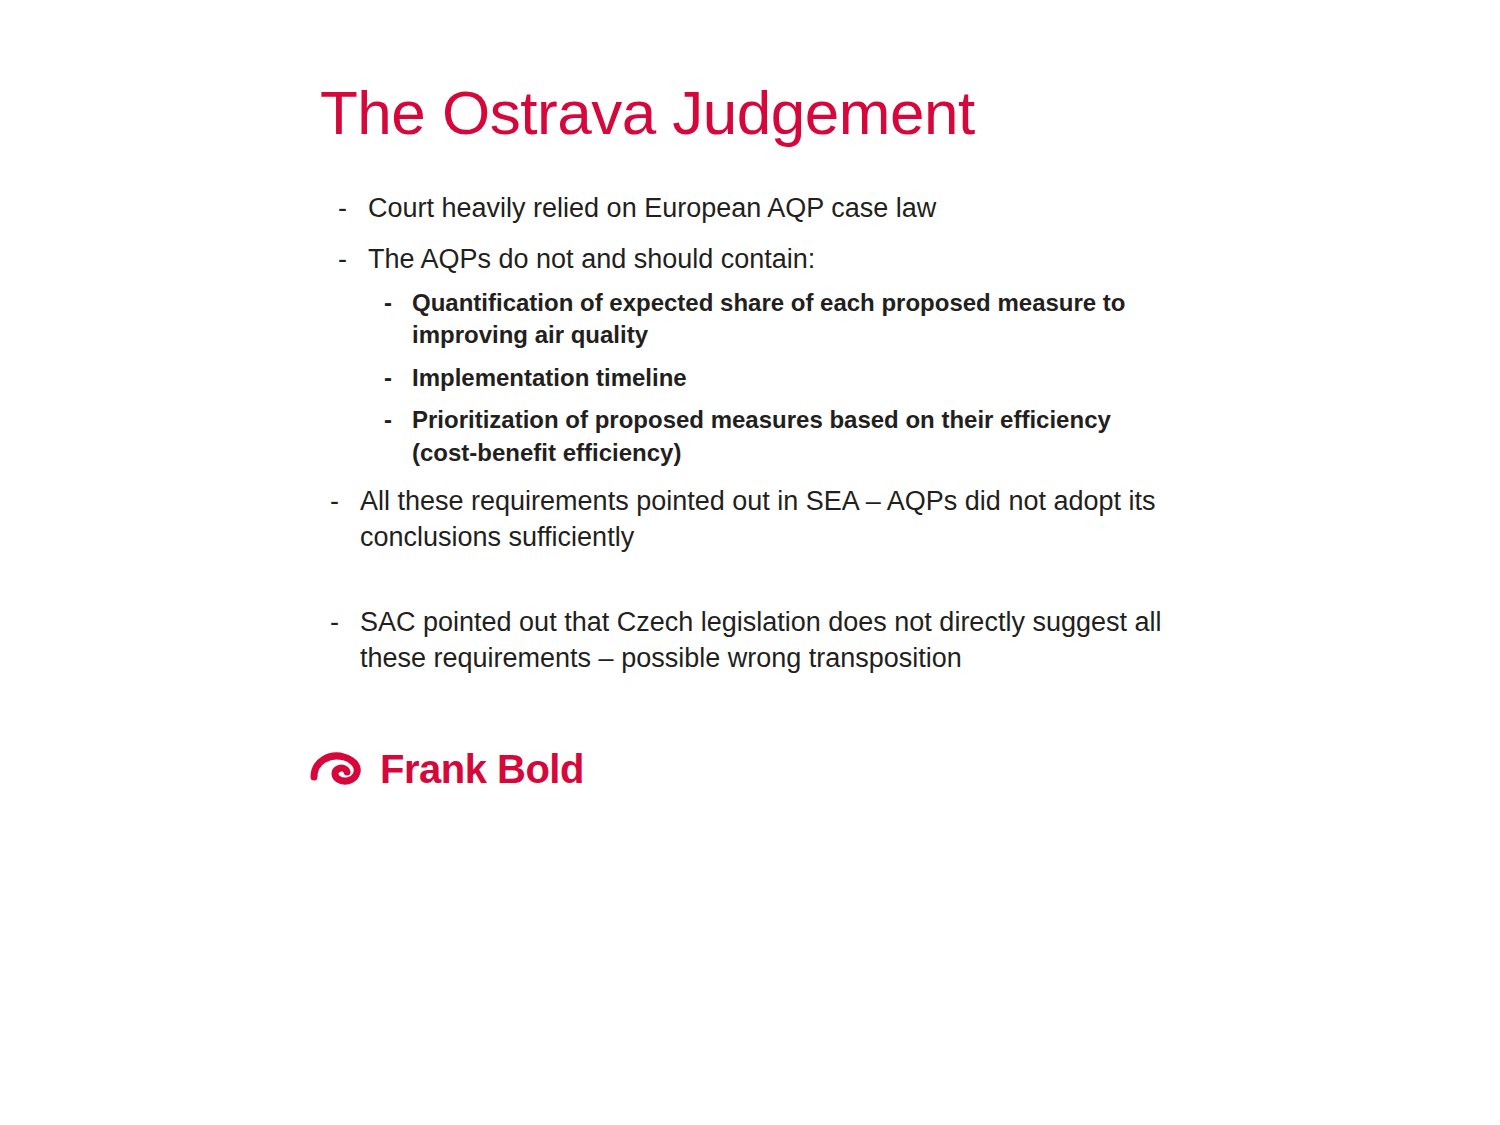The Ostrava Judgement
Court heavily relied on European AQP case law
The AQPs do not and should contain:
Quantification of expected share of each proposed measure to improving air quality
Implementation timeline
Prioritization of proposed measures based on their efficiency (cost-benefit efficiency)
All these requirements pointed out in SEA – AQPs did not adopt its conclusions sufficiently
SAC pointed out that Czech legislation does not directly suggest all these requirements – possible wrong transposition
Frank Bold